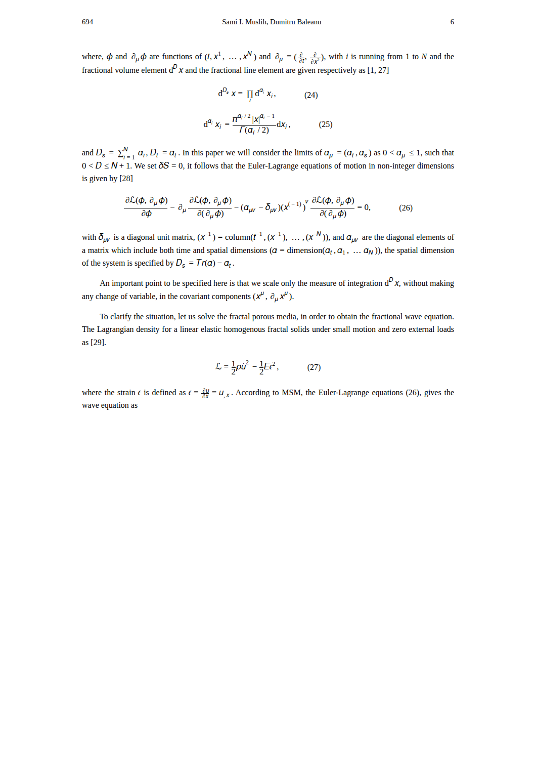694 Sami I. Muslih, Dumitru Baleanu 6
where, ϕ and ∂μϕ are functions of (t,x1,…,xN) and ∂μ=(∂∂t,∂∂x2), with i is running from 1 to N and the fractional volume element dDx and the fractional line element are given respectively as [1, 27]
dDs x = ∏i dαi xi ,
(24)
dαi xi = παi/2 |x|αi−1 Γ(αi/2) dxi ,
(25)
and Ds=∑i=1Nαi, Dt=αt. In this paper we will consider the limits of αμ=(αt,αs) as 0<αμ≤1, such that 0<D≤N+1. We set δS=0, it follows that the Euler-Lagrange equations of motion in non-integer dimensions is given by [28]
∂ℒ(ϕ,∂μϕ) ∂ϕ − ∂μ ∂ℒ(ϕ,∂μϕ) ∂(∂μϕ) − (αμν−δμν) (x(−1))ν ∂ℒ(ϕ,∂μϕ) ∂(∂μϕ) =0,
(26)
with δμν is a diagonal unit matrix, (x−1)=column(t−1,(x−1),…,(x−N)), and αμν are the diagonal elements of a matrix which include both time and spatial dimensions (α=dimension(αt,α1,…αN)), the spatial dimension of the system is specified by Ds=Tr(α)−αt.
An important point to be specified here is that we scale only the measure of integration dDx, without making any change of variable, in the covariant components (xμ,∂μxμ).
To clarify the situation, let us solve the fractal porous media, in order to obtain the fractional wave equation. The Lagrangian density for a linear elastic homogenous fractal solids under small motion and zero external loads as [29].
ℒ = 12 ρ u˙2 − 12 E ϵ2 ,
(27)
where the strain ϵ is defined as ϵ=∂u∂x=u,x. According to MSM, the Euler-Lagrange equations (26), gives the wave equation as